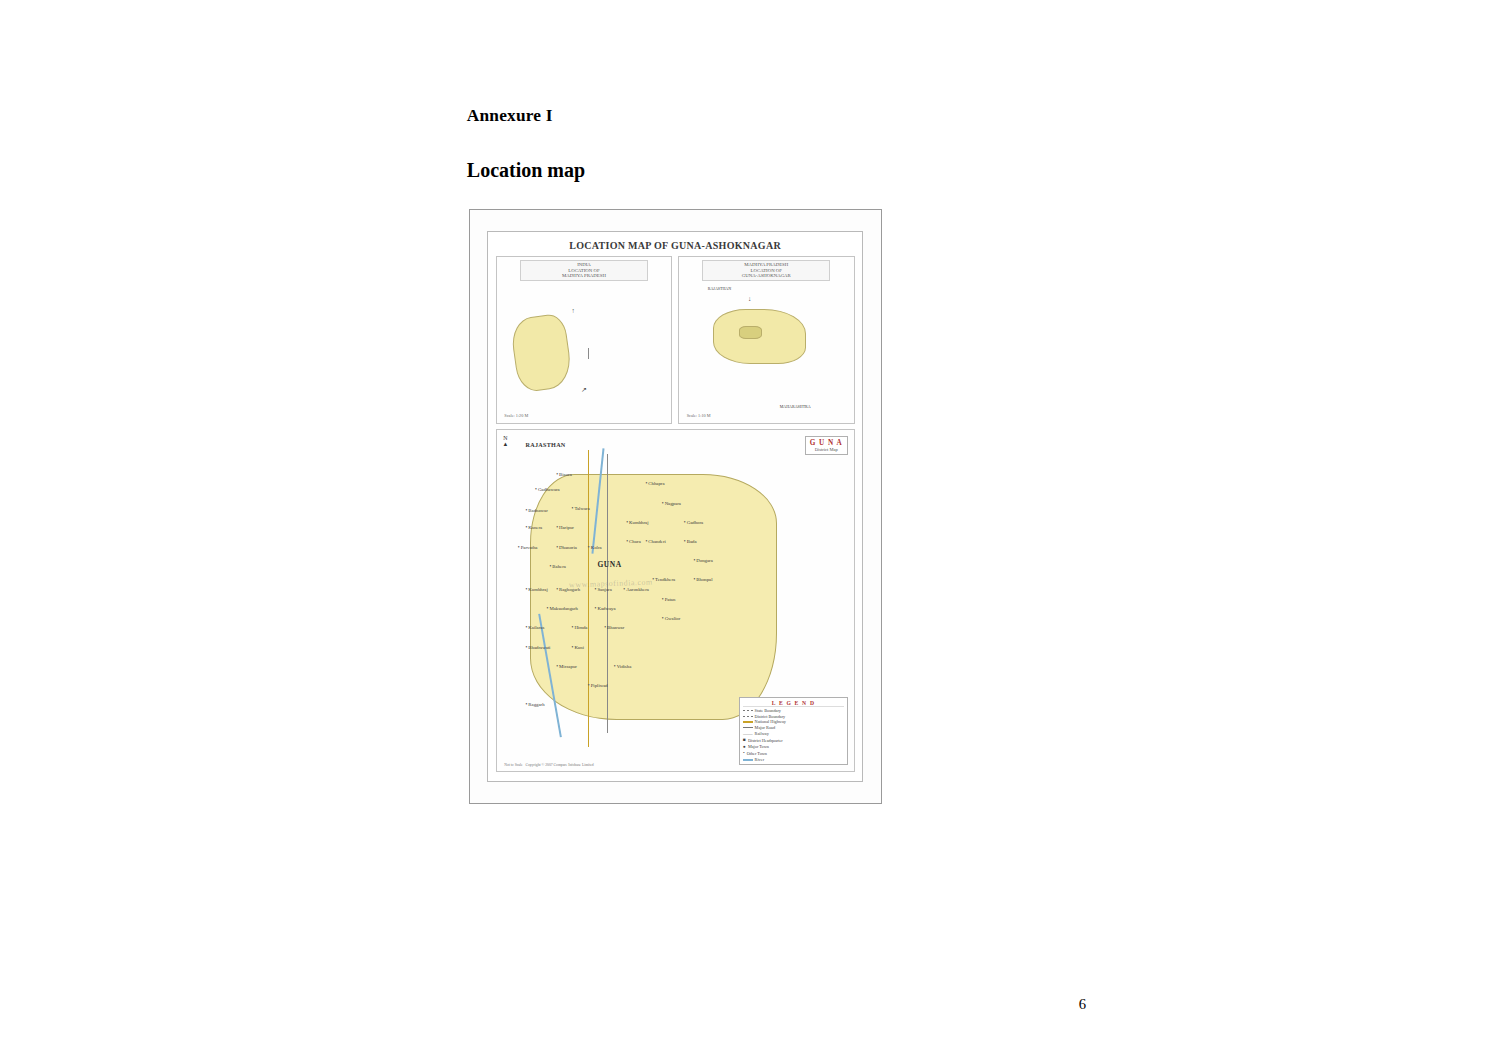Annexure I
Location map
LOCATION MAP OF GUNA-ASHOKNAGAR
INDIA
LOCATION OF
MADHYA PRADESH
↑
↗
Scale: 1:20 M
MADHYA PRADESH
LOCATION OF
GUNA-ASHOKNAGAR
↓
RAJASTHAN
MAHARASHTRA
Scale: 1:10 M
N
▲
G U N A
District Map
RAJASTHAN
GUNA
Biaora
Gadhawara
Badnawar
Talwara
Kanera
Haripur
Parvatha
Dhanoria
Kolra
Bahera
Chhapra
Nagpara
Kumbhraj
Gadhora
Chanderi
Bada
Chura
Dongara
Tendkhera
Bhonpal
Patan
Kumbhraj
Raghogarh
Sanjara
Aaronkhera
Maksudangarh
Kadwaya
Kailaras
Himda
Bhanwar
Bhadrawati
Kuni
Mirzapur
Vidisha
Pipliwad
Raggarh
Gwalior
L E G E N D
State Boundary
District Boundary
National Highway
Major Road
—— Railway
■ District Headquarter
● Major Town
• Other Town
River
www.mapsofindia.com
Not to Scale Copyright © 2007 Compare Infobase Limited
6